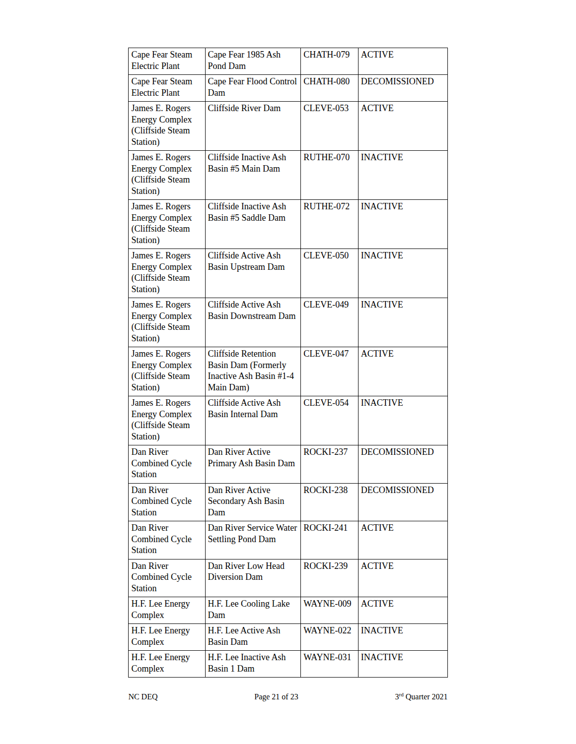| Cape Fear Steam Electric Plant | Cape Fear 1985 Ash Pond Dam | CHATH-079 | ACTIVE |
| Cape Fear Steam Electric Plant | Cape Fear Flood Control Dam | CHATH-080 | DECOMISSIONED |
| James E. Rogers Energy Complex (Cliffside Steam Station) | Cliffside River Dam | CLEVE-053 | ACTIVE |
| James E. Rogers Energy Complex (Cliffside Steam Station) | Cliffside Inactive Ash Basin #5 Main Dam | RUTHE-070 | INACTIVE |
| James E. Rogers Energy Complex (Cliffside Steam Station) | Cliffside Inactive Ash Basin #5 Saddle Dam | RUTHE-072 | INACTIVE |
| James E. Rogers Energy Complex (Cliffside Steam Station) | Cliffside Active Ash Basin Upstream Dam | CLEVE-050 | INACTIVE |
| James E. Rogers Energy Complex (Cliffside Steam Station) | Cliffside Active Ash Basin Downstream Dam | CLEVE-049 | INACTIVE |
| James E. Rogers Energy Complex (Cliffside Steam Station) | Cliffside Retention Basin Dam (Formerly Inactive Ash Basin #1-4 Main Dam) | CLEVE-047 | ACTIVE |
| James E. Rogers Energy Complex (Cliffside Steam Station) | Cliffside Active Ash Basin Internal Dam | CLEVE-054 | INACTIVE |
| Dan River Combined Cycle Station | Dan River Active Primary Ash Basin Dam | ROCKI-237 | DECOMISSIONED |
| Dan River Combined Cycle Station | Dan River Active Secondary Ash Basin Dam | ROCKI-238 | DECOMISSIONED |
| Dan River Combined Cycle Station | Dan River Service Water Settling Pond Dam | ROCKI-241 | ACTIVE |
| Dan River Combined Cycle Station | Dan River Low Head Diversion Dam | ROCKI-239 | ACTIVE |
| H.F. Lee Energy Complex | H.F. Lee Cooling Lake Dam | WAYNE-009 | ACTIVE |
| H.F. Lee Energy Complex | H.F. Lee Active Ash Basin Dam | WAYNE-022 | INACTIVE |
| H.F. Lee Energy Complex | H.F. Lee Inactive Ash Basin 1 Dam | WAYNE-031 | INACTIVE |
NC DEQ
Page 21 of 23
3rd Quarter 2021